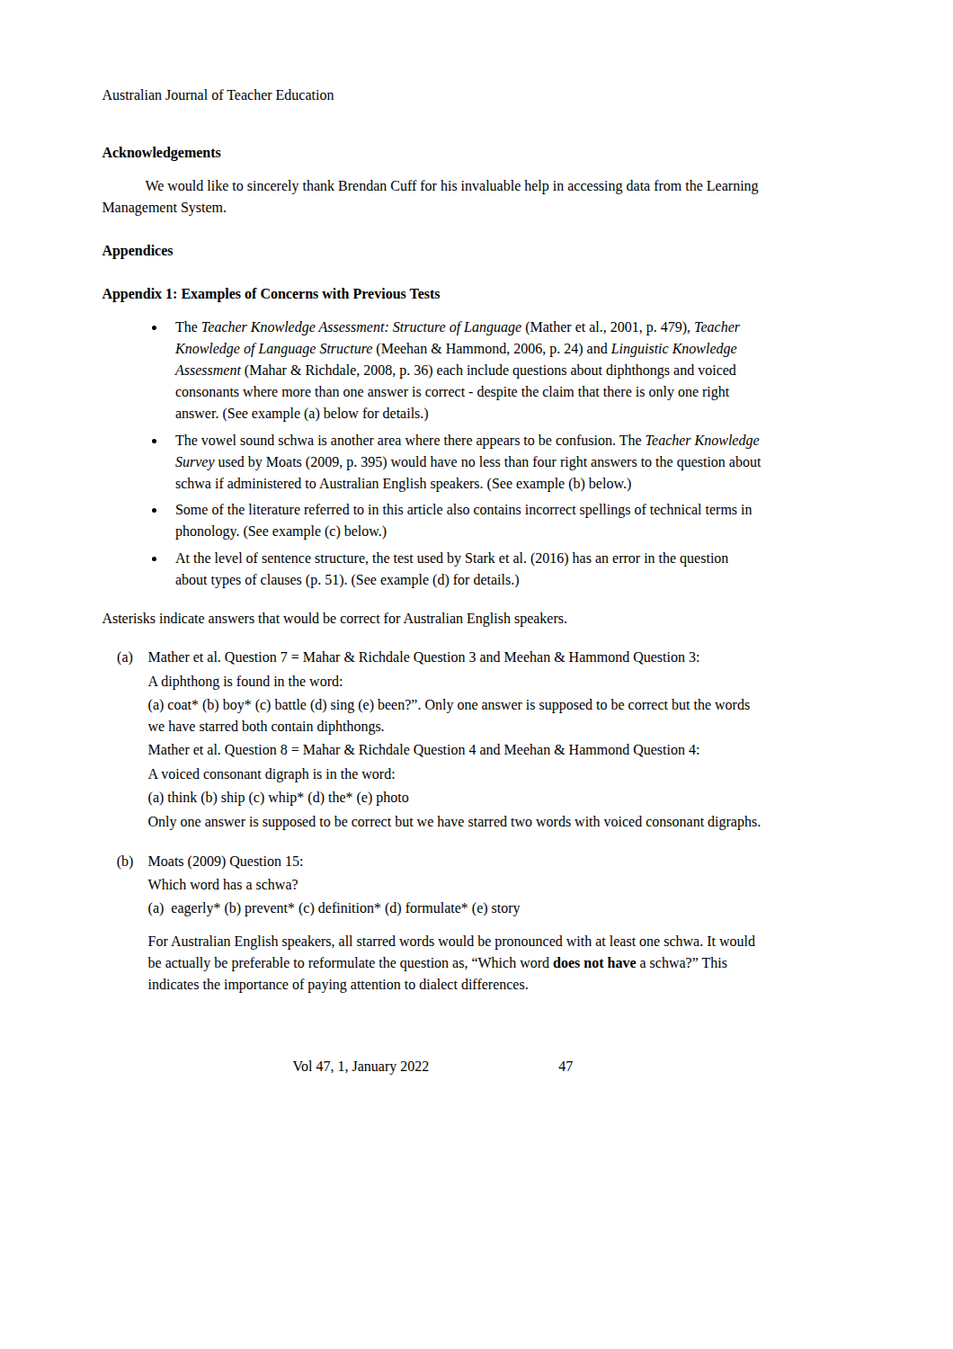Australian Journal of Teacher Education
Acknowledgements
We would like to sincerely thank Brendan Cuff for his invaluable help in accessing data from the Learning Management System.
Appendices
Appendix 1: Examples of Concerns with Previous Tests
The Teacher Knowledge Assessment: Structure of Language (Mather et al., 2001, p. 479), Teacher Knowledge of Language Structure (Meehan & Hammond, 2006, p. 24) and Linguistic Knowledge Assessment (Mahar & Richdale, 2008, p. 36) each include questions about diphthongs and voiced consonants where more than one answer is correct - despite the claim that there is only one right answer. (See example (a) below for details.)
The vowel sound schwa is another area where there appears to be confusion. The Teacher Knowledge Survey used by Moats (2009, p. 395) would have no less than four right answers to the question about schwa if administered to Australian English speakers. (See example (b) below.)
Some of the literature referred to in this article also contains incorrect spellings of technical terms in phonology. (See example (c) below.)
At the level of sentence structure, the test used by Stark et al. (2016) has an error in the question about types of clauses (p. 51). (See example (d) for details.)
Asterisks indicate answers that would be correct for Australian English speakers.
(a)
Mather et al. Question 7 = Mahar & Richdale Question 3 and Meehan & Hammond Question 3:
A diphthong is found in the word:
(a) coat* (b) boy* (c) battle (d) sing (e) been?”. Only one answer is supposed to be correct but the words we have starred both contain diphthongs.
Mather et al. Question 8 = Mahar & Richdale Question 4 and Meehan & Hammond Question 4:
A voiced consonant digraph is in the word:
(a) think (b) ship (c) whip* (d) the* (e) photo
Only one answer is supposed to be correct but we have starred two words with voiced consonant digraphs.
(b)
Moats (2009) Question 15:
Which word has a schwa?
(a) eagerly* (b) prevent* (c) definition* (d) formulate* (e) story
For Australian English speakers, all starred words would be pronounced with at least one schwa. It would be actually be preferable to reformulate the question as, “Which word does not have a schwa?” This indicates the importance of paying attention to dialect differences.
Vol 47, 1, January 2022 47